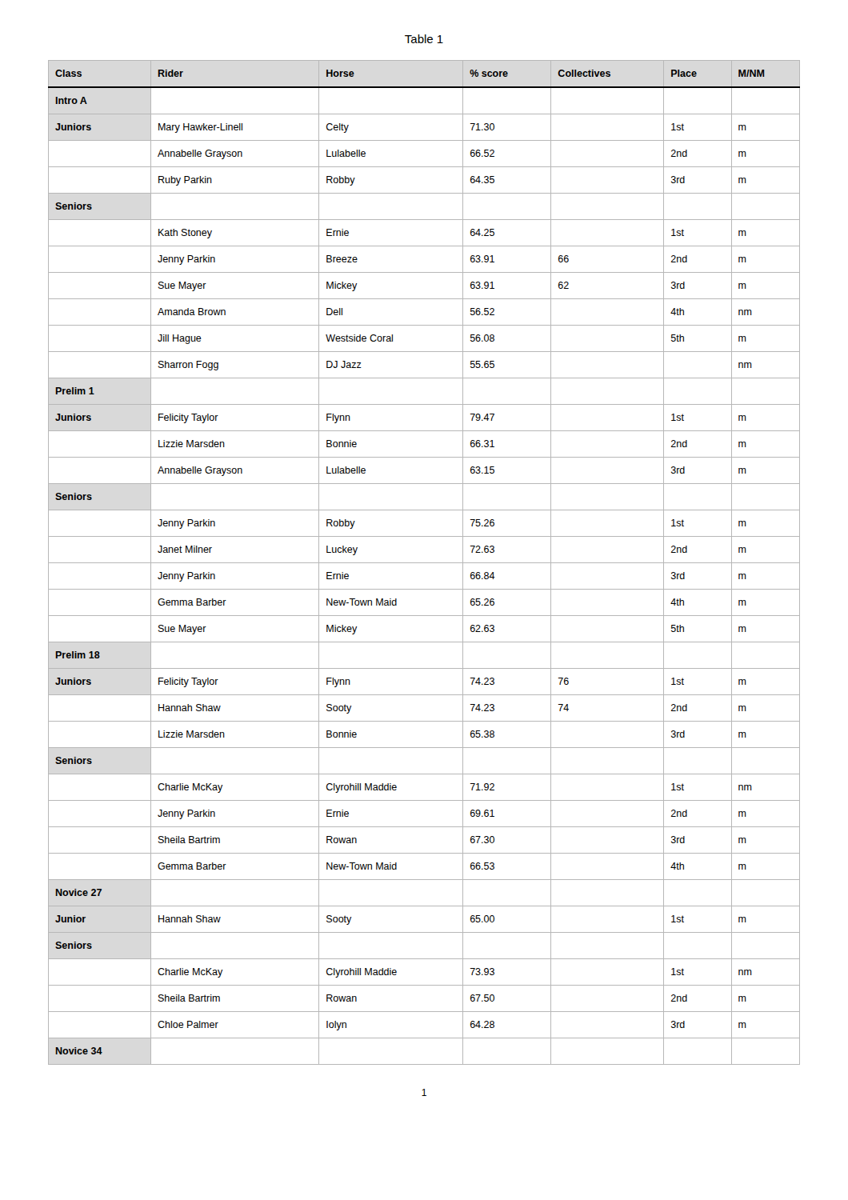Table 1
| Class | Rider | Horse | % score | Collectives | Place | M/NM |
| --- | --- | --- | --- | --- | --- | --- |
| Intro A | | | | | | |
| Juniors | Mary Hawker-Linell | Celty | 71.30 | | 1st | m |
| | Annabelle Grayson | Lulabelle | 66.52 | | 2nd | m |
| | Ruby Parkin | Robby | 64.35 | | 3rd | m |
| Seniors | | | | | | |
| | Kath Stoney | Ernie | 64.25 | | 1st | m |
| | Jenny Parkin | Breeze | 63.91 | 66 | 2nd | m |
| | Sue Mayer | Mickey | 63.91 | 62 | 3rd | m |
| | Amanda Brown | Dell | 56.52 | | 4th | nm |
| | Jill Hague | Westside Coral | 56.08 | | 5th | m |
| | Sharron Fogg | DJ Jazz | 55.65 | | | nm |
| Prelim 1 | | | | | | |
| Juniors | Felicity Taylor | Flynn | 79.47 | | 1st | m |
| | Lizzie Marsden | Bonnie | 66.31 | | 2nd | m |
| | Annabelle Grayson | Lulabelle | 63.15 | | 3rd | m |
| Seniors | | | | | | |
| | Jenny Parkin | Robby | 75.26 | | 1st | m |
| | Janet Milner | Luckey | 72.63 | | 2nd | m |
| | Jenny Parkin | Ernie | 66.84 | | 3rd | m |
| | Gemma Barber | New-Town Maid | 65.26 | | 4th | m |
| | Sue Mayer | Mickey | 62.63 | | 5th | m |
| Prelim 18 | | | | | | |
| Juniors | Felicity Taylor | Flynn | 74.23 | 76 | 1st | m |
| | Hannah Shaw | Sooty | 74.23 | 74 | 2nd | m |
| | Lizzie Marsden | Bonnie | 65.38 | | 3rd | m |
| Seniors | | | | | | |
| | Charlie McKay | Clyrohill Maddie | 71.92 | | 1st | nm |
| | Jenny Parkin | Ernie | 69.61 | | 2nd | m |
| | Sheila Bartrim | Rowan | 67.30 | | 3rd | m |
| | Gemma Barber | New-Town Maid | 66.53 | | 4th | m |
| Novice 27 | | | | | | |
| Junior | Hannah Shaw | Sooty | 65.00 | | 1st | m |
| Seniors | | | | | | |
| | Charlie McKay | Clyrohill Maddie | 73.93 | | 1st | nm |
| | Sheila Bartrim | Rowan | 67.50 | | 2nd | m |
| | Chloe Palmer | Iolyn | 64.28 | | 3rd | m |
| Novice 34 | | | | | | |
1